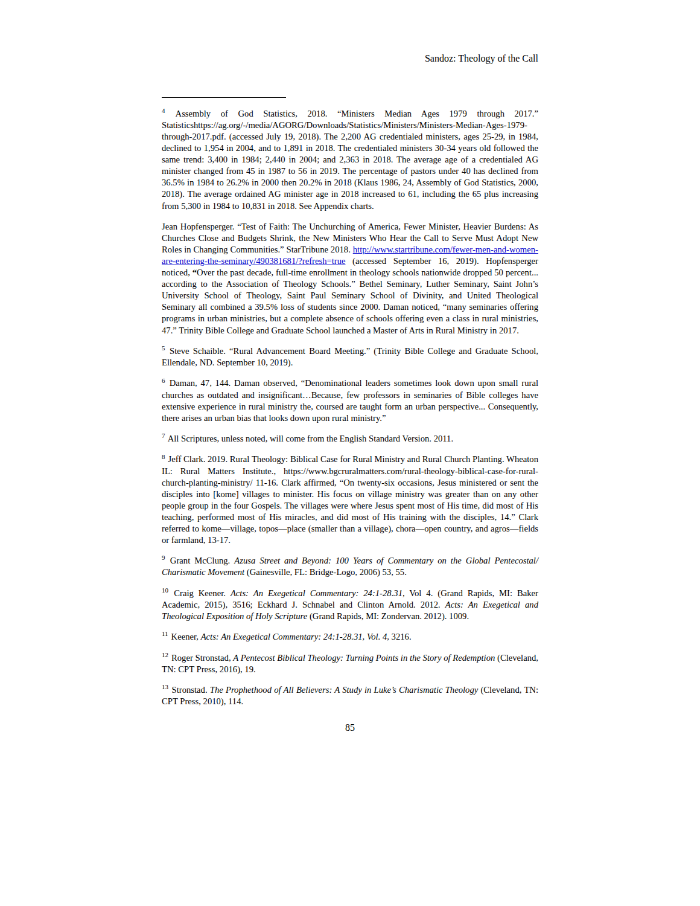Sandoz: Theology of the Call
4 Assembly of God Statistics, 2018. “Ministers Median Ages 1979 through 2017.” Statisticshttps://ag.org/-/media/AGORG/Downloads/Statistics/Ministers/Ministers-Median-Ages-1979-through-2017.pdf. (accessed July 19, 2018). The 2,200 AG credentialed ministers, ages 25-29, in 1984, declined to 1,954 in 2004, and to 1,891 in 2018. The credentialed ministers 30-34 years old followed the same trend: 3,400 in 1984; 2,440 in 2004; and 2,363 in 2018. The average age of a credentialed AG minister changed from 45 in 1987 to 56 in 2019. The percentage of pastors under 40 has declined from 36.5% in 1984 to 26.2% in 2000 then 20.2% in 2018 (Klaus 1986, 24, Assembly of God Statistics, 2000, 2018). The average ordained AG minister age in 2018 increased to 61, including the 65 plus increasing from 5,300 in 1984 to 10,831 in 2018. See Appendix charts.
Jean Hopfensperger. “Test of Faith: The Unchurching of America, Fewer Minister, Heavier Burdens: As Churches Close and Budgets Shrink, the New Ministers Who Hear the Call to Serve Must Adopt New Roles in Changing Communities.” StarTribune 2018. http://www.startribune.com/fewer-men-and-women-are-entering-the-seminary/490381681/?refresh=true (accessed September 16, 2019). Hopfensperger noticed, “Over the past decade, full-time enrollment in theology schools nationwide dropped 50 percent... according to the Association of Theology Schools.” Bethel Seminary, Luther Seminary, Saint John’s University School of Theology, Saint Paul Seminary School of Divinity, and United Theological Seminary all combined a 39.5% loss of students since 2000. Daman noticed, “many seminaries offering programs in urban ministries, but a complete absence of schools offering even a class in rural ministries, 47.” Trinity Bible College and Graduate School launched a Master of Arts in Rural Ministry in 2017.
5 Steve Schaible. “Rural Advancement Board Meeting.” (Trinity Bible College and Graduate School, Ellendale, ND. September 10, 2019).
6 Daman, 47, 144. Daman observed, “Denominational leaders sometimes look down upon small rural churches as outdated and insignificant…Because, few professors in seminaries of Bible colleges have extensive experience in rural ministry the, coursed are taught form an urban perspective... Consequently, there arises an urban bias that looks down upon rural ministry.”
7 All Scriptures, unless noted, will come from the English Standard Version. 2011.
8 Jeff Clark. 2019. Rural Theology: Biblical Case for Rural Ministry and Rural Church Planting. Wheaton IL: Rural Matters Institute., https://www.bgcruralmatters.com/rural-theology-biblical-case-for-rural-church-planting-ministry/ 11-16. Clark affirmed, “On twenty-six occasions, Jesus ministered or sent the disciples into [kome] villages to minister. His focus on village ministry was greater than on any other people group in the four Gospels. The villages were where Jesus spent most of His time, did most of His teaching, performed most of His miracles, and did most of His training with the disciples, 14.” Clark referred to kome—village, topos—place (smaller than a village), chora—open country, and agros—fields or farmland, 13-17.
9 Grant McClung. Azusa Street and Beyond: 100 Years of Commentary on the Global Pentecostal/ Charismatic Movement (Gainesville, FL: Bridge-Logo, 2006) 53, 55.
10 Craig Keener. Acts: An Exegetical Commentary: 24:1-28.31, Vol 4. (Grand Rapids, MI: Baker Academic, 2015), 3516; Eckhard J. Schnabel and Clinton Arnold. 2012. Acts: An Exegetical and Theological Exposition of Holy Scripture (Grand Rapids, MI: Zondervan. 2012). 1009.
11 Keener, Acts: An Exegetical Commentary: 24:1-28.31, Vol. 4, 3216.
12 Roger Stronstad, A Pentecost Biblical Theology: Turning Points in the Story of Redemption (Cleveland, TN: CPT Press, 2016), 19.
13 Stronstad. The Prophethood of All Believers: A Study in Luke’s Charismatic Theology (Cleveland, TN: CPT Press, 2010), 114.
85